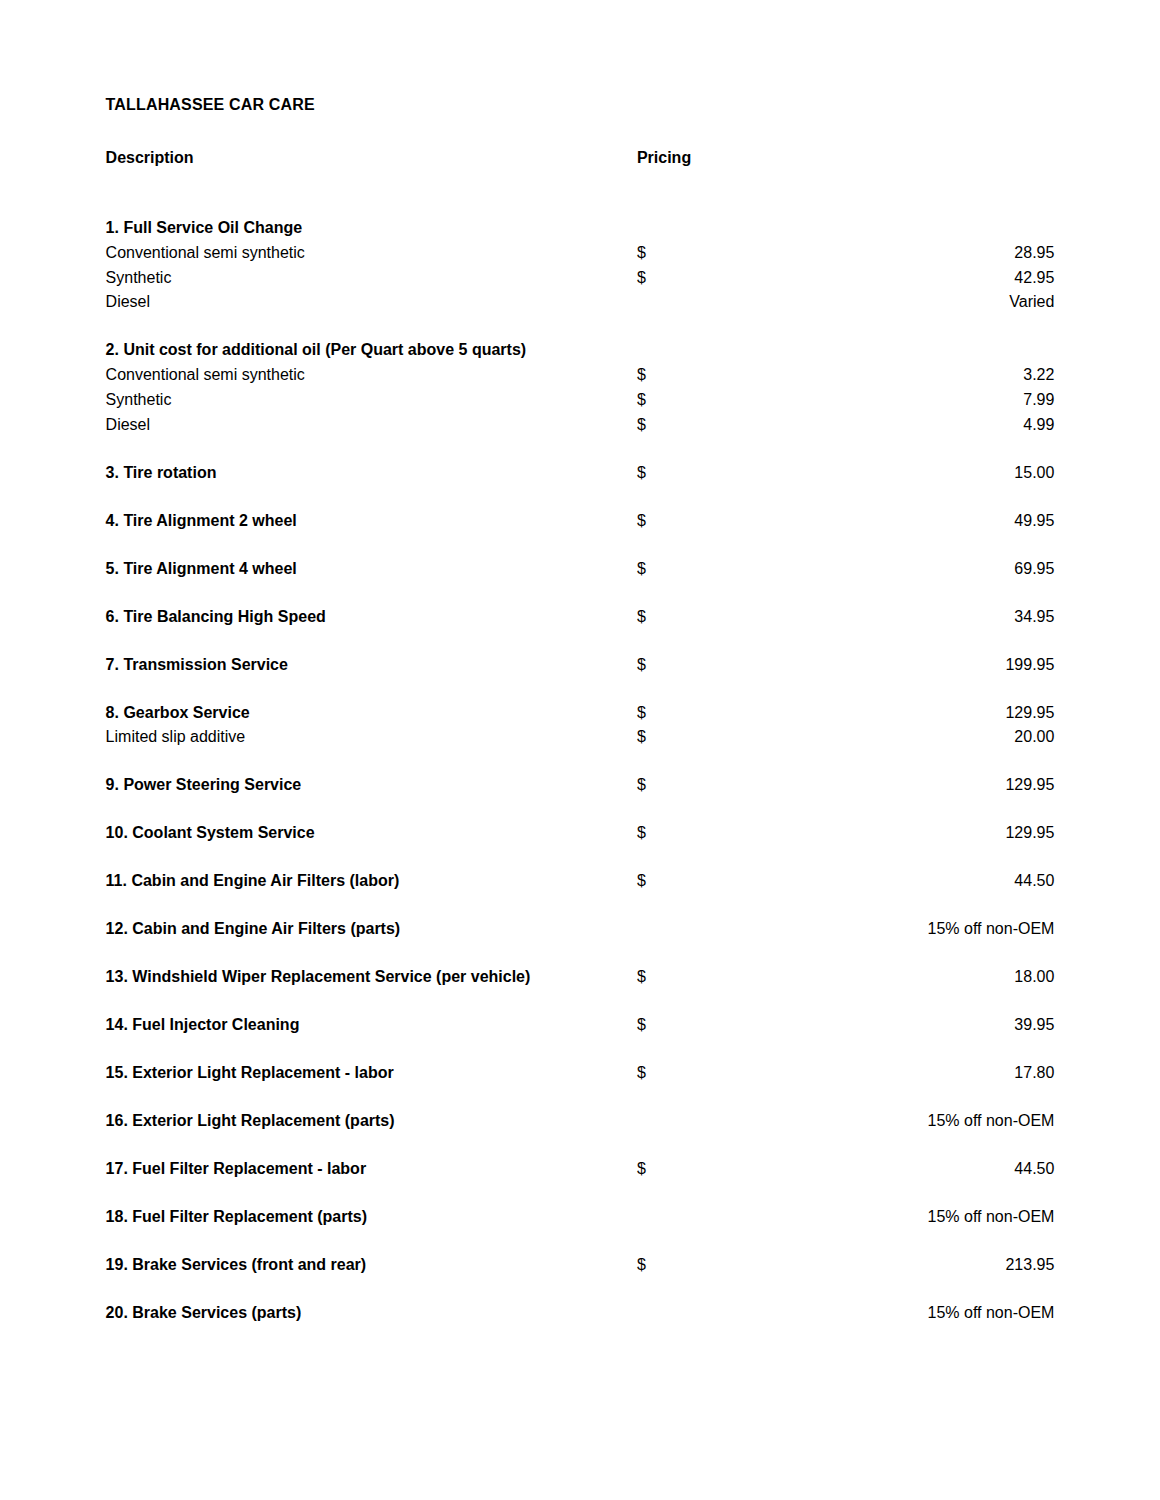TALLAHASSEE CAR CARE
| Description | Pricing |
| --- | --- |
| 1. Full Service Oil Change | | |
| Conventional semi synthetic | $ | 28.95 |
| Synthetic | $ | 42.95 |
| Diesel | | Varied |
| 2. Unit cost for additional oil (Per Quart above 5 quarts) | | |
| Conventional semi synthetic | $ | 3.22 |
| Synthetic | $ | 7.99 |
| Diesel | $ | 4.99 |
| 3. Tire rotation | $ | 15.00 |
| 4. Tire Alignment 2 wheel | $ | 49.95 |
| 5. Tire Alignment 4 wheel | $ | 69.95 |
| 6. Tire Balancing High Speed | $ | 34.95 |
| 7. Transmission Service | $ | 199.95 |
| 8. Gearbox Service | $ | 129.95 |
| Limited slip additive | $ | 20.00 |
| 9. Power Steering Service | $ | 129.95 |
| 10. Coolant System Service | $ | 129.95 |
| 11. Cabin and Engine Air Filters (labor) | $ | 44.50 |
| 12. Cabin and Engine Air Filters (parts) | | 15% off non-OEM |
| 13. Windshield Wiper Replacement Service (per vehicle) | $ | 18.00 |
| 14. Fuel Injector Cleaning | $ | 39.95 |
| 15. Exterior Light Replacement - labor | $ | 17.80 |
| 16. Exterior Light Replacement (parts) | | 15% off non-OEM |
| 17. Fuel Filter Replacement - labor | $ | 44.50 |
| 18. Fuel Filter Replacement (parts) | | 15% off non-OEM |
| 19. Brake Services (front and rear) | $ | 213.95 |
| 20. Brake Services (parts) | | 15% off non-OEM |